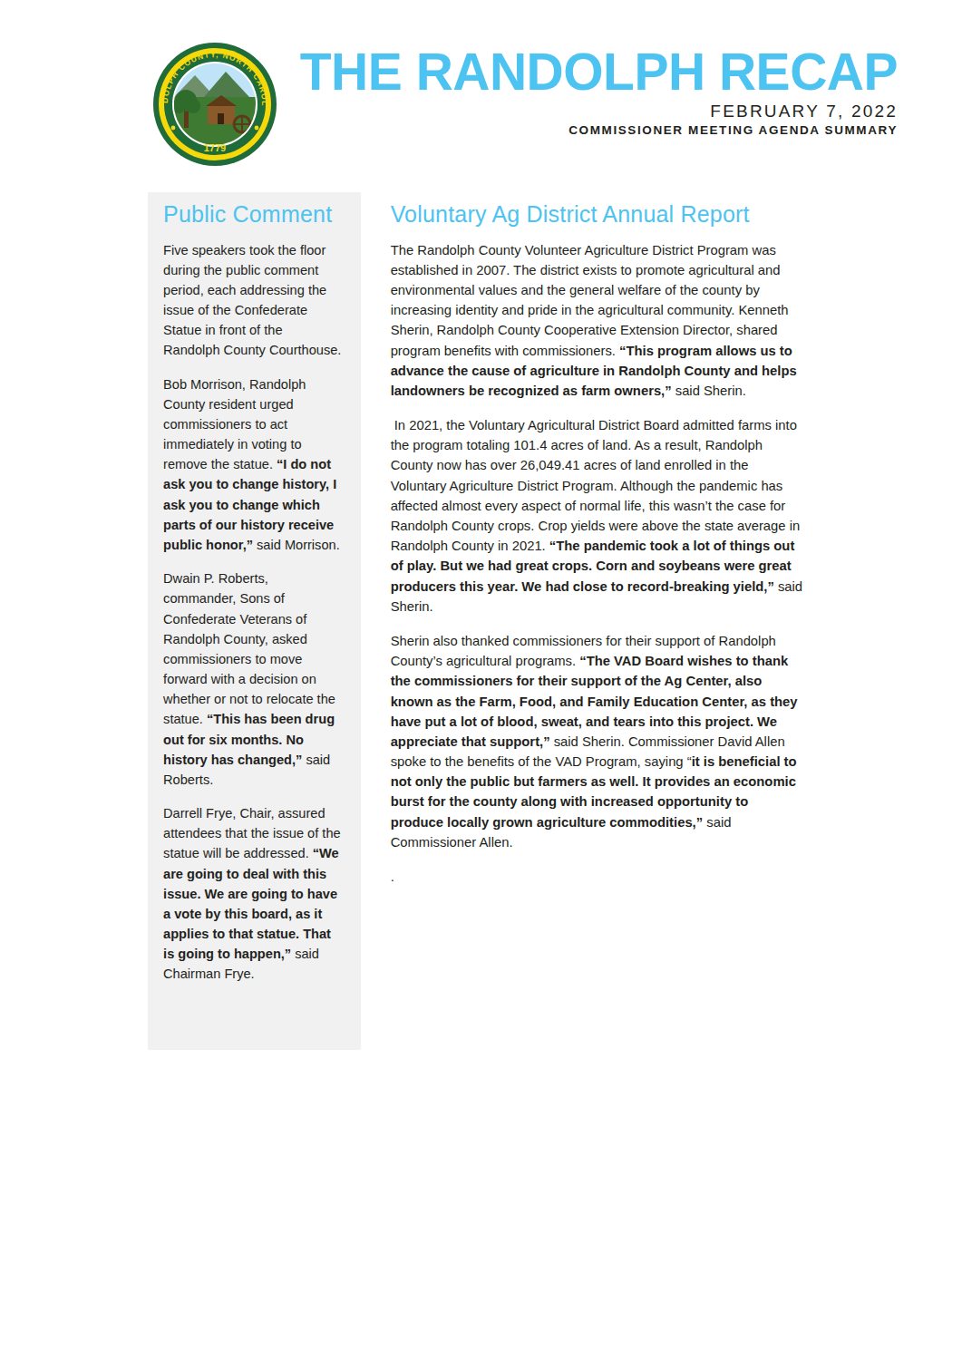RANDOLPH COUNTY, NORTH CAROLINA 1779
The Randolph Recap
FEBRUARY 7, 2022
COMMISSIONER MEETING AGENDA SUMMARY
Public Comment
Five speakers took the floor during the public comment period, each addressing the issue of the Confederate Statue in front of the Randolph County Courthouse.
Bob Morrison, Randolph County resident urged commissioners to act immediately in voting to remove the statue. “I do not ask you to change history, I ask you to change which parts of our history receive public honor,” said Morrison.
Dwain P. Roberts, commander, Sons of Confederate Veterans of Randolph County, asked commissioners to move forward with a decision on whether or not to relocate the statue. “This has been drug out for six months. No history has changed,” said Roberts.
Darrell Frye, Chair, assured attendees that the issue of the statue will be addressed. “We are going to deal with this issue. We are going to have a vote by this board, as it applies to that statue. That is going to happen,” said Chairman Frye.
Voluntary Ag District Annual Report
The Randolph County Volunteer Agriculture District Program was established in 2007. The district exists to promote agricultural and environmental values and the general welfare of the county by increasing identity and pride in the agricultural community. Kenneth Sherin, Randolph County Cooperative Extension Director, shared program benefits with commissioners. “This program allows us to advance the cause of agriculture in Randolph County and helps landowners be recognized as farm owners,” said Sherin.
In 2021, the Voluntary Agricultural District Board admitted farms into the program totaling 101.4 acres of land. As a result, Randolph County now has over 26,049.41 acres of land enrolled in the Voluntary Agriculture District Program. Although the pandemic has affected almost every aspect of normal life, this wasn’t the case for Randolph County crops. Crop yields were above the state average in Randolph County in 2021. “The pandemic took a lot of things out of play. But we had great crops. Corn and soybeans were great producers this year. We had close to record-breaking yield,” said Sherin.
Sherin also thanked commissioners for their support of Randolph County’s agricultural programs. “The VAD Board wishes to thank the commissioners for their support of the Ag Center, also known as the Farm, Food, and Family Education Center, as they have put a lot of blood, sweat, and tears into this project. We appreciate that support,” said Sherin. Commissioner David Allen spoke to the benefits of the VAD Program, saying “it is beneficial to not only the public but farmers as well. It provides an economic burst for the county along with increased opportunity to produce locally grown agriculture commodities,” said Commissioner Allen.
.